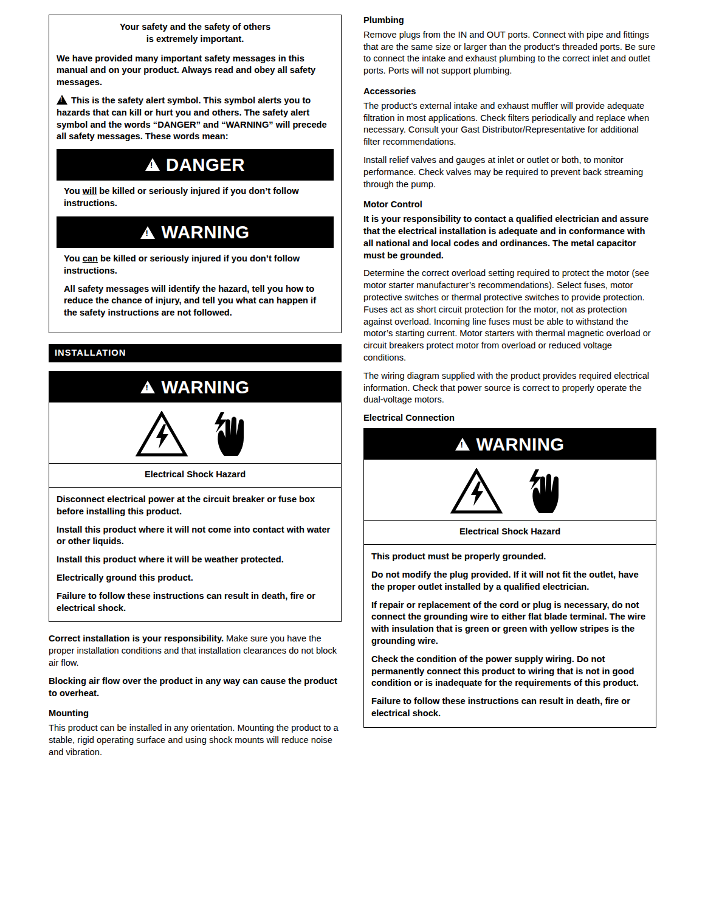Your safety and the safety of others
is extremely important.
We have provided many important safety messages in this manual and on your product. Always read and obey all safety messages.
This is the safety alert symbol. This symbol alerts you to hazards that can kill or hurt you and others. The safety alert symbol and the words “DANGER” and “WARNING” will precede all safety messages. These words mean:
DANGER
You will be killed or seriously injured if you don’t follow instructions.
WARNING
You can be killed or seriously injured if you don’t follow instructions.
All safety messages will identify the hazard, tell you how to reduce the chance of injury, and tell you what can happen if the safety instructions are not followed.
INSTALLATION
WARNING
Electrical Shock Hazard
Disconnect electrical power at the circuit breaker or fuse box before installing this product.
Install this product where it will not come into contact with water or other liquids.
Install this product where it will be weather protected.
Electrically ground this product.
Failure to follow these instructions can result in death, fire or electrical shock.
Correct installation is your responsibility. Make sure you have the proper installation conditions and that installation clearances do not block air flow.
Blocking air flow over the product in any way can cause the product to overheat.
Mounting
This product can be installed in any orientation. Mounting the product to a stable, rigid operating surface and using shock mounts will reduce noise and vibration.
Plumbing
Remove plugs from the IN and OUT ports. Connect with pipe and fittings that are the same size or larger than the product’s threaded ports. Be sure to connect the intake and exhaust plumbing to the correct inlet and outlet ports. Ports will not support plumbing.
Accessories
The product’s external intake and exhaust muffler will provide adequate filtration in most applications. Check filters periodically and replace when necessary. Consult your Gast Distributor/Representative for additional filter recommendations.
Install relief valves and gauges at inlet or outlet or both, to monitor performance. Check valves may be required to prevent back streaming through the pump.
Motor Control
It is your responsibility to contact a qualified electrician and assure that the electrical installation is adequate and in conformance with all national and local codes and ordinances. The metal capacitor must be grounded.
Determine the correct overload setting required to protect the motor (see motor starter manufacturer’s recommendations). Select fuses, motor protective switches or thermal protective switches to provide protection. Fuses act as short circuit protection for the motor, not as protection against overload. Incoming line fuses must be able to withstand the motor’s starting current. Motor starters with thermal magnetic overload or circuit breakers protect motor from overload or reduced voltage conditions.
The wiring diagram supplied with the product provides required electrical information. Check that power source is correct to properly operate the dual-voltage motors.
Electrical Connection
WARNING
Electrical Shock Hazard
This product must be properly grounded.
Do not modify the plug provided. If it will not fit the outlet, have the proper outlet installed by a qualified electrician.
If repair or replacement of the cord or plug is necessary, do not connect the grounding wire to either flat blade terminal. The wire with insulation that is green or green with yellow stripes is the grounding wire.
Check the condition of the power supply wiring. Do not permanently connect this product to wiring that is not in good condition or is inadequate for the requirements of this product.
Failure to follow these instructions can result in death, fire or electrical shock.